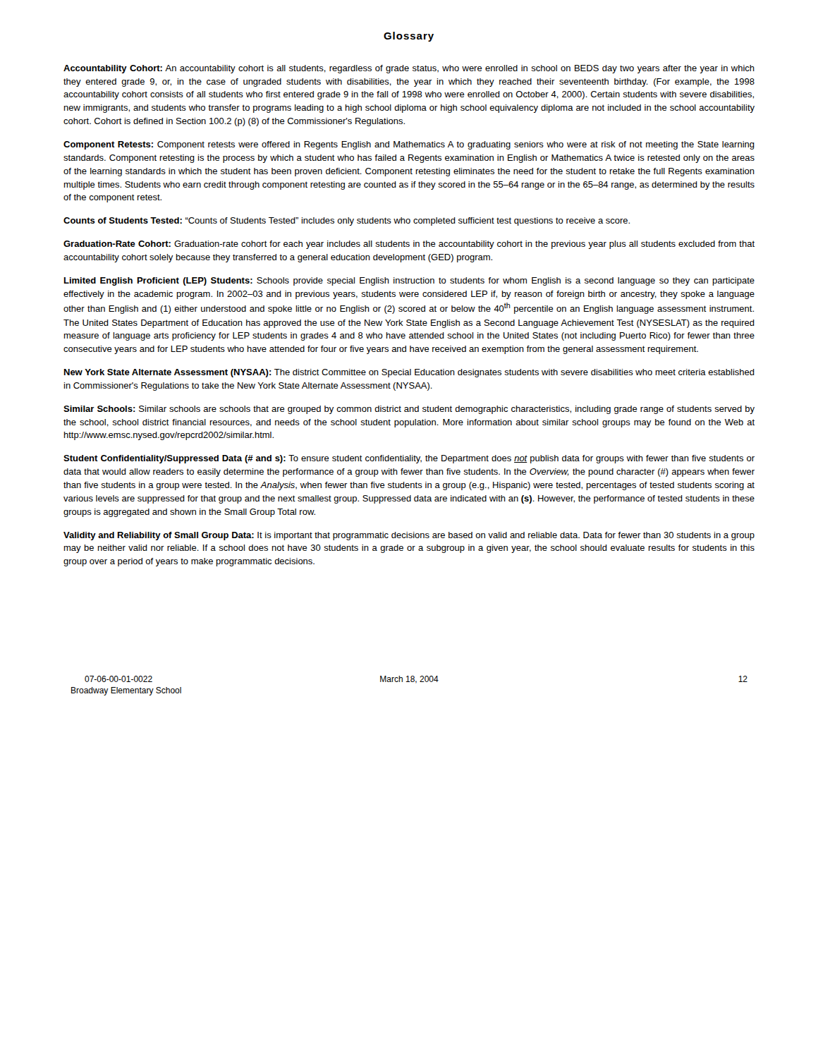Glossary
Accountability Cohort: An accountability cohort is all students, regardless of grade status, who were enrolled in school on BEDS day two years after the year in which they entered grade 9, or, in the case of ungraded students with disabilities, the year in which they reached their seventeenth birthday. (For example, the 1998 accountability cohort consists of all students who first entered grade 9 in the fall of 1998 who were enrolled on October 4, 2000). Certain students with severe disabilities, new immigrants, and students who transfer to programs leading to a high school diploma or high school equivalency diploma are not included in the school accountability cohort. Cohort is defined in Section 100.2 (p) (8) of the Commissioner's Regulations.
Component Retests: Component retests were offered in Regents English and Mathematics A to graduating seniors who were at risk of not meeting the State learning standards. Component retesting is the process by which a student who has failed a Regents examination in English or Mathematics A twice is retested only on the areas of the learning standards in which the student has been proven deficient. Component retesting eliminates the need for the student to retake the full Regents examination multiple times. Students who earn credit through component retesting are counted as if they scored in the 55–64 range or in the 65–84 range, as determined by the results of the component retest.
Counts of Students Tested: “Counts of Students Tested” includes only students who completed sufficient test questions to receive a score.
Graduation-Rate Cohort: Graduation-rate cohort for each year includes all students in the accountability cohort in the previous year plus all students excluded from that accountability cohort solely because they transferred to a general education development (GED) program.
Limited English Proficient (LEP) Students: Schools provide special English instruction to students for whom English is a second language so they can participate effectively in the academic program. In 2002–03 and in previous years, students were considered LEP if, by reason of foreign birth or ancestry, they spoke a language other than English and (1) either understood and spoke little or no English or (2) scored at or below the 40th percentile on an English language assessment instrument. The United States Department of Education has approved the use of the New York State English as a Second Language Achievement Test (NYSESLAT) as the required measure of language arts proficiency for LEP students in grades 4 and 8 who have attended school in the United States (not including Puerto Rico) for fewer than three consecutive years and for LEP students who have attended for four or five years and have received an exemption from the general assessment requirement.
New York State Alternate Assessment (NYSAA): The district Committee on Special Education designates students with severe disabilities who meet criteria established in Commissioner's Regulations to take the New York State Alternate Assessment (NYSAA).
Similar Schools: Similar schools are schools that are grouped by common district and student demographic characteristics, including grade range of students served by the school, school district financial resources, and needs of the school student population. More information about similar school groups may be found on the Web at http://www.emsc.nysed.gov/repcrd2002/similar.html.
Student Confidentiality/Suppressed Data (# and s): To ensure student confidentiality, the Department does not publish data for groups with fewer than five students or data that would allow readers to easily determine the performance of a group with fewer than five students. In the Overview, the pound character (#) appears when fewer than five students in a group were tested. In the Analysis, when fewer than five students in a group (e.g., Hispanic) were tested, percentages of tested students scoring at various levels are suppressed for that group and the next smallest group. Suppressed data are indicated with an (s). However, the performance of tested students in these groups is aggregated and shown in the Small Group Total row.
Validity and Reliability of Small Group Data: It is important that programmatic decisions are based on valid and reliable data. Data for fewer than 30 students in a group may be neither valid nor reliable. If a school does not have 30 students in a grade or a subgroup in a given year, the school should evaluate results for students in this group over a period of years to make programmatic decisions.
07-06-00-01-0022 March 18, 2004 12
Broadway Elementary School